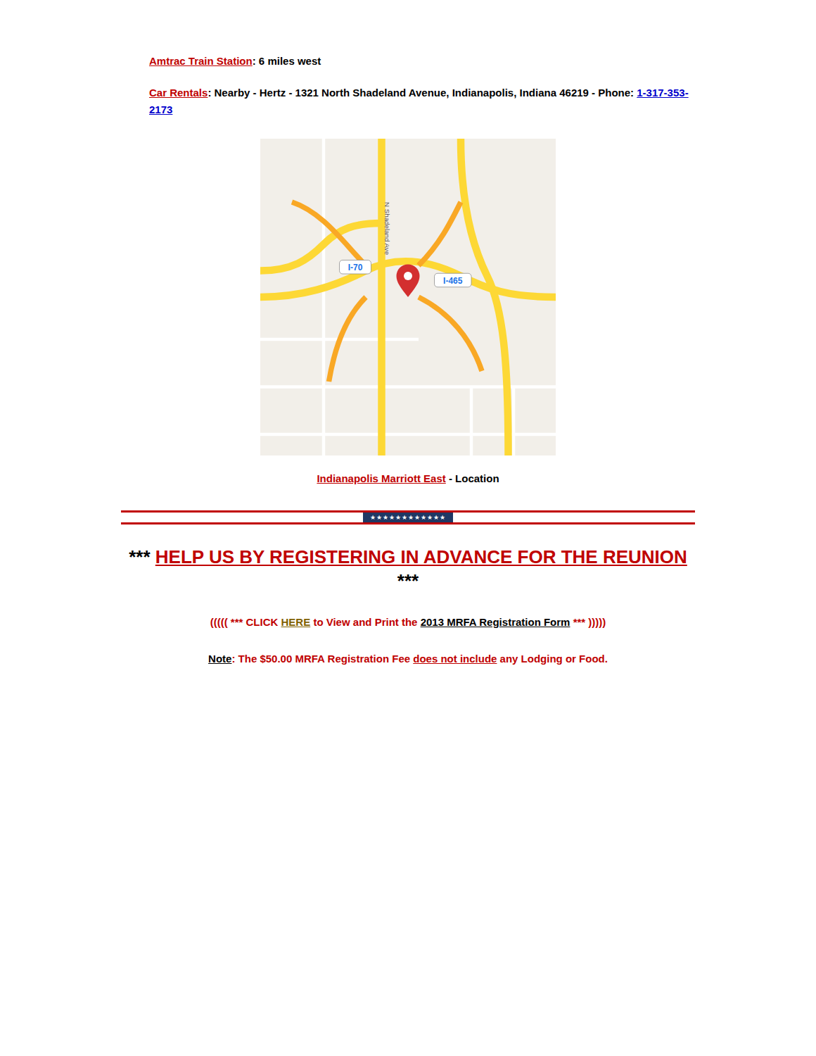Amtrac Train Station: 6 miles west
Car Rentals: Nearby - Hertz - 1321 North Shadeland Avenue, Indianapolis, Indiana 46219 - Phone: 1-317-353-2173
Indianapolis Marriott East - Location
★★★★★★★★★★★★
*** HELP US BY REGISTERING IN ADVANCE FOR THE REUNION ***
((((( *** CLICK HERE to View and Print the 2013 MRFA Registration Form *** )))))
Note: The $50.00 MRFA Registration Fee does not include any Lodging or Food.